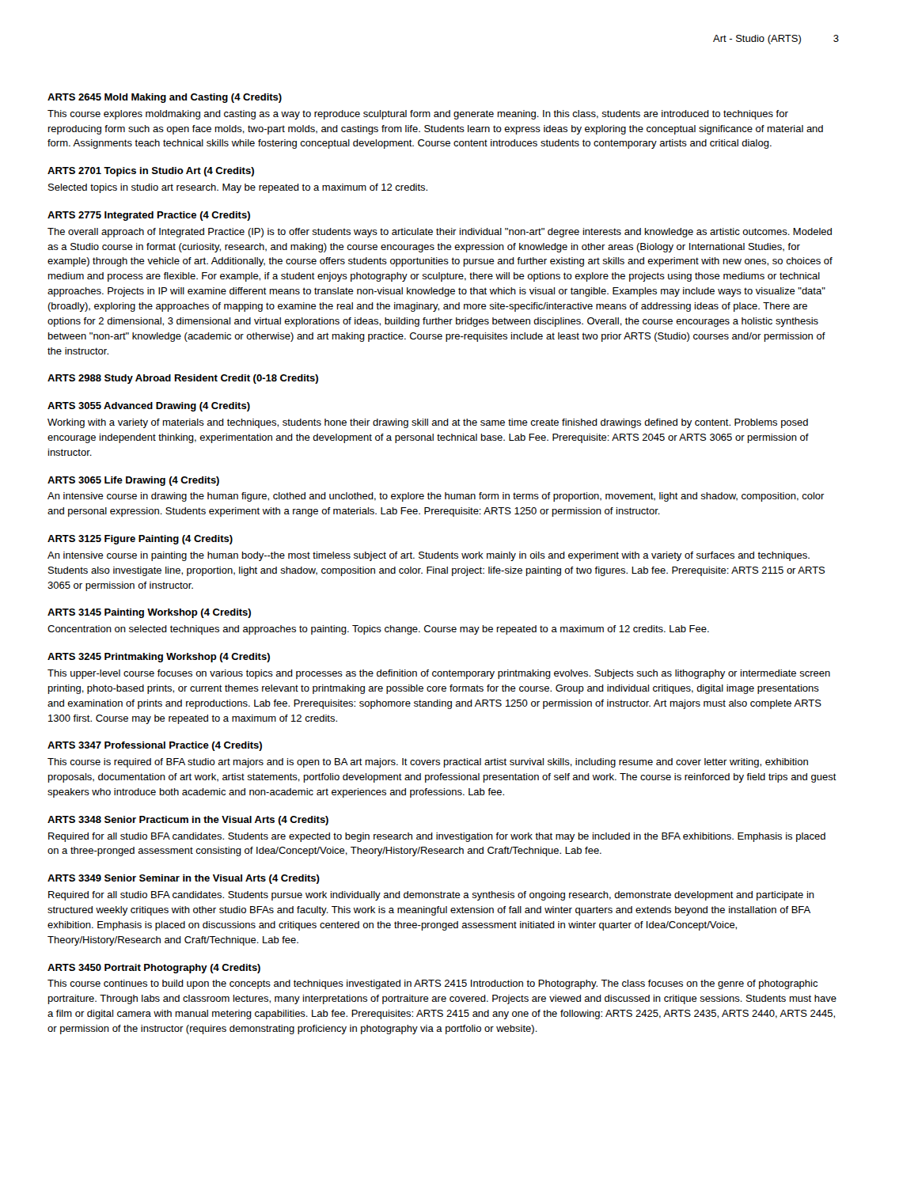Art - Studio (ARTS) 3
ARTS 2645 Mold Making and Casting (4 Credits)
This course explores moldmaking and casting as a way to reproduce sculptural form and generate meaning. In this class, students are introduced to techniques for reproducing form such as open face molds, two-part molds, and castings from life. Students learn to express ideas by exploring the conceptual significance of material and form. Assignments teach technical skills while fostering conceptual development. Course content introduces students to contemporary artists and critical dialog.
ARTS 2701 Topics in Studio Art (4 Credits)
Selected topics in studio art research. May be repeated to a maximum of 12 credits.
ARTS 2775 Integrated Practice (4 Credits)
The overall approach of Integrated Practice (IP) is to offer students ways to articulate their individual "non-art" degree interests and knowledge as artistic outcomes. Modeled as a Studio course in format (curiosity, research, and making) the course encourages the expression of knowledge in other areas (Biology or International Studies, for example) through the vehicle of art. Additionally, the course offers students opportunities to pursue and further existing art skills and experiment with new ones, so choices of medium and process are flexible. For example, if a student enjoys photography or sculpture, there will be options to explore the projects using those mediums or technical approaches. Projects in IP will examine different means to translate non-visual knowledge to that which is visual or tangible. Examples may include ways to visualize "data" (broadly), exploring the approaches of mapping to examine the real and the imaginary, and more site-specific/interactive means of addressing ideas of place. There are options for 2 dimensional, 3 dimensional and virtual explorations of ideas, building further bridges between disciplines. Overall, the course encourages a holistic synthesis between "non-art" knowledge (academic or otherwise) and art making practice. Course pre-requisites include at least two prior ARTS (Studio) courses and/or permission of the instructor.
ARTS 2988 Study Abroad Resident Credit (0-18 Credits)
ARTS 3055 Advanced Drawing (4 Credits)
Working with a variety of materials and techniques, students hone their drawing skill and at the same time create finished drawings defined by content. Problems posed encourage independent thinking, experimentation and the development of a personal technical base. Lab Fee. Prerequisite: ARTS 2045 or ARTS 3065 or permission of instructor.
ARTS 3065 Life Drawing (4 Credits)
An intensive course in drawing the human figure, clothed and unclothed, to explore the human form in terms of proportion, movement, light and shadow, composition, color and personal expression. Students experiment with a range of materials. Lab Fee. Prerequisite: ARTS 1250 or permission of instructor.
ARTS 3125 Figure Painting (4 Credits)
An intensive course in painting the human body--the most timeless subject of art. Students work mainly in oils and experiment with a variety of surfaces and techniques. Students also investigate line, proportion, light and shadow, composition and color. Final project: life-size painting of two figures. Lab fee. Prerequisite: ARTS 2115 or ARTS 3065 or permission of instructor.
ARTS 3145 Painting Workshop (4 Credits)
Concentration on selected techniques and approaches to painting. Topics change. Course may be repeated to a maximum of 12 credits. Lab Fee.
ARTS 3245 Printmaking Workshop (4 Credits)
This upper-level course focuses on various topics and processes as the definition of contemporary printmaking evolves. Subjects such as lithography or intermediate screen printing, photo-based prints, or current themes relevant to printmaking are possible core formats for the course. Group and individual critiques, digital image presentations and examination of prints and reproductions. Lab fee. Prerequisites: sophomore standing and ARTS 1250 or permission of instructor. Art majors must also complete ARTS 1300 first. Course may be repeated to a maximum of 12 credits.
ARTS 3347 Professional Practice (4 Credits)
This course is required of BFA studio art majors and is open to BA art majors. It covers practical artist survival skills, including resume and cover letter writing, exhibition proposals, documentation of art work, artist statements, portfolio development and professional presentation of self and work. The course is reinforced by field trips and guest speakers who introduce both academic and non-academic art experiences and professions. Lab fee.
ARTS 3348 Senior Practicum in the Visual Arts (4 Credits)
Required for all studio BFA candidates. Students are expected to begin research and investigation for work that may be included in the BFA exhibitions. Emphasis is placed on a three-pronged assessment consisting of Idea/Concept/Voice, Theory/History/Research and Craft/Technique. Lab fee.
ARTS 3349 Senior Seminar in the Visual Arts (4 Credits)
Required for all studio BFA candidates. Students pursue work individually and demonstrate a synthesis of ongoing research, demonstrate development and participate in structured weekly critiques with other studio BFAs and faculty. This work is a meaningful extension of fall and winter quarters and extends beyond the installation of BFA exhibition. Emphasis is placed on discussions and critiques centered on the three-pronged assessment initiated in winter quarter of Idea/Concept/Voice, Theory/History/Research and Craft/Technique. Lab fee.
ARTS 3450 Portrait Photography (4 Credits)
This course continues to build upon the concepts and techniques investigated in ARTS 2415 Introduction to Photography. The class focuses on the genre of photographic portraiture. Through labs and classroom lectures, many interpretations of portraiture are covered. Projects are viewed and discussed in critique sessions. Students must have a film or digital camera with manual metering capabilities. Lab fee. Prerequisites: ARTS 2415 and any one of the following: ARTS 2425, ARTS 2435, ARTS 2440, ARTS 2445, or permission of the instructor (requires demonstrating proficiency in photography via a portfolio or website).